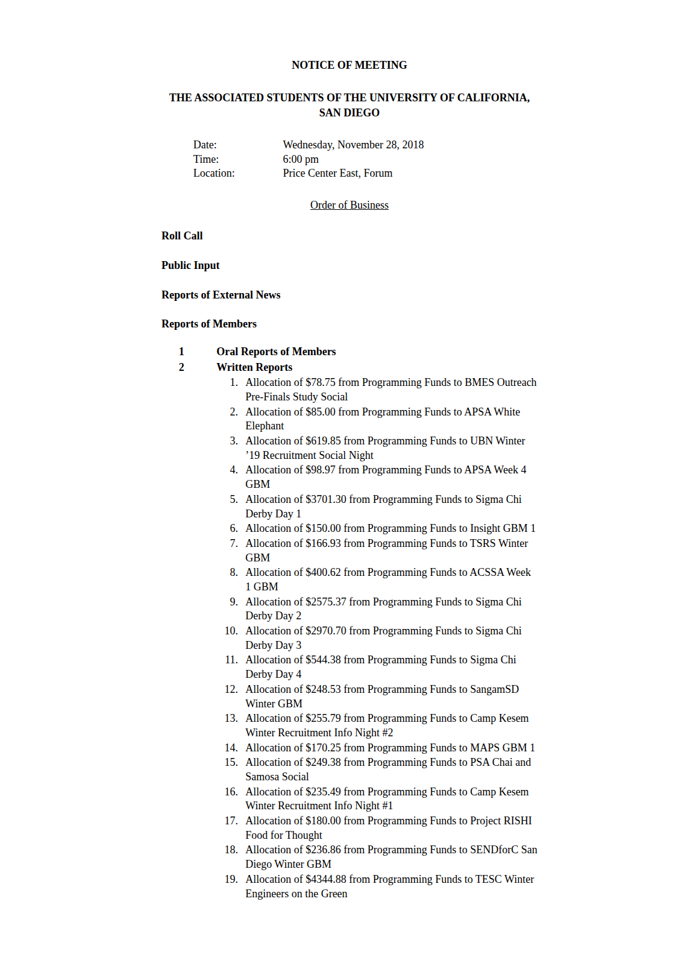NOTICE OF MEETING
THE ASSOCIATED STUDENTS OF THE UNIVERSITY OF CALIFORNIA, SAN DIEGO
| Date: | Wednesday, November 28, 2018 |
| Time: | 6:00 pm |
| Location: | Price Center East, Forum |
Order of Business
Roll Call
Public Input
Reports of External News
Reports of Members
1 Oral Reports of Members
2 Written Reports
Allocation of $78.75 from Programming Funds to BMES Outreach Pre-Finals Study Social
Allocation of $85.00 from Programming Funds to APSA White Elephant
Allocation of $619.85 from Programming Funds to UBN Winter ’19 Recruitment Social Night
Allocation of $98.97 from Programming Funds to APSA Week 4 GBM
Allocation of $3701.30 from Programming Funds to Sigma Chi Derby Day 1
Allocation of $150.00 from Programming Funds to Insight GBM 1
Allocation of $166.93 from Programming Funds to TSRS Winter GBM
Allocation of $400.62 from Programming Funds to ACSSA Week 1 GBM
Allocation of $2575.37 from Programming Funds to Sigma Chi Derby Day 2
Allocation of $2970.70 from Programming Funds to Sigma Chi Derby Day 3
Allocation of $544.38 from Programming Funds to Sigma Chi Derby Day 4
Allocation of $248.53 from Programming Funds to SangamSD Winter GBM
Allocation of $255.79 from Programming Funds to Camp Kesem Winter Recruitment Info Night #2
Allocation of $170.25 from Programming Funds to MAPS GBM 1
Allocation of $249.38 from Programming Funds to PSA Chai and Samosa Social
Allocation of $235.49 from Programming Funds to Camp Kesem Winter Recruitment Info Night #1
Allocation of $180.00 from Programming Funds to Project RISHI Food for Thought
Allocation of $236.86 from Programming Funds to SENDforC San Diego Winter GBM
Allocation of $4344.88 from Programming Funds to TESC Winter Engineers on the Green